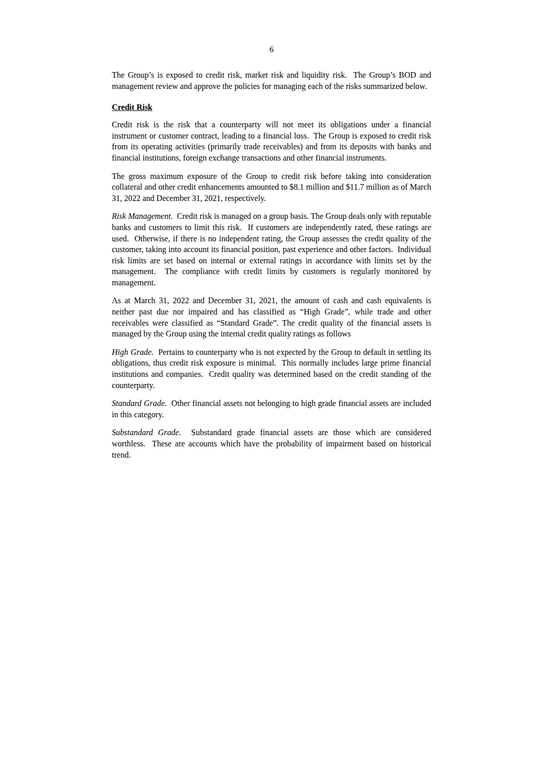6
The Group’s is exposed to credit risk, market risk and liquidity risk. The Group’s BOD and management review and approve the policies for managing each of the risks summarized below.
Credit Risk
Credit risk is the risk that a counterparty will not meet its obligations under a financial instrument or customer contract, leading to a financial loss. The Group is exposed to credit risk from its operating activities (primarily trade receivables) and from its deposits with banks and financial institutions, foreign exchange transactions and other financial instruments.
The gross maximum exposure of the Group to credit risk before taking into consideration collateral and other credit enhancements amounted to $8.1 million and $11.7 million as of March 31, 2022 and December 31, 2021, respectively.
Risk Management. Credit risk is managed on a group basis. The Group deals only with reputable banks and customers to limit this risk. If customers are independently rated, these ratings are used. Otherwise, if there is no independent rating, the Group assesses the credit quality of the customer, taking into account its financial position, past experience and other factors. Individual risk limits are set based on internal or external ratings in accordance with limits set by the management. The compliance with credit limits by customers is regularly monitored by management.
As at March 31, 2022 and December 31, 2021, the amount of cash and cash equivalents is neither past due nor impaired and has classified as “High Grade”, while trade and other receivables were classified as “Standard Grade”. The credit quality of the financial assets is managed by the Group using the internal credit quality ratings as follows
High Grade. Pertains to counterparty who is not expected by the Group to default in settling its obligations, thus credit risk exposure is minimal. This normally includes large prime financial institutions and companies. Credit quality was determined based on the credit standing of the counterparty.
Standard Grade. Other financial assets not belonging to high grade financial assets are included in this category.
Substandard Grade. Substandard grade financial assets are those which are considered worthless. These are accounts which have the probability of impairment based on historical trend.